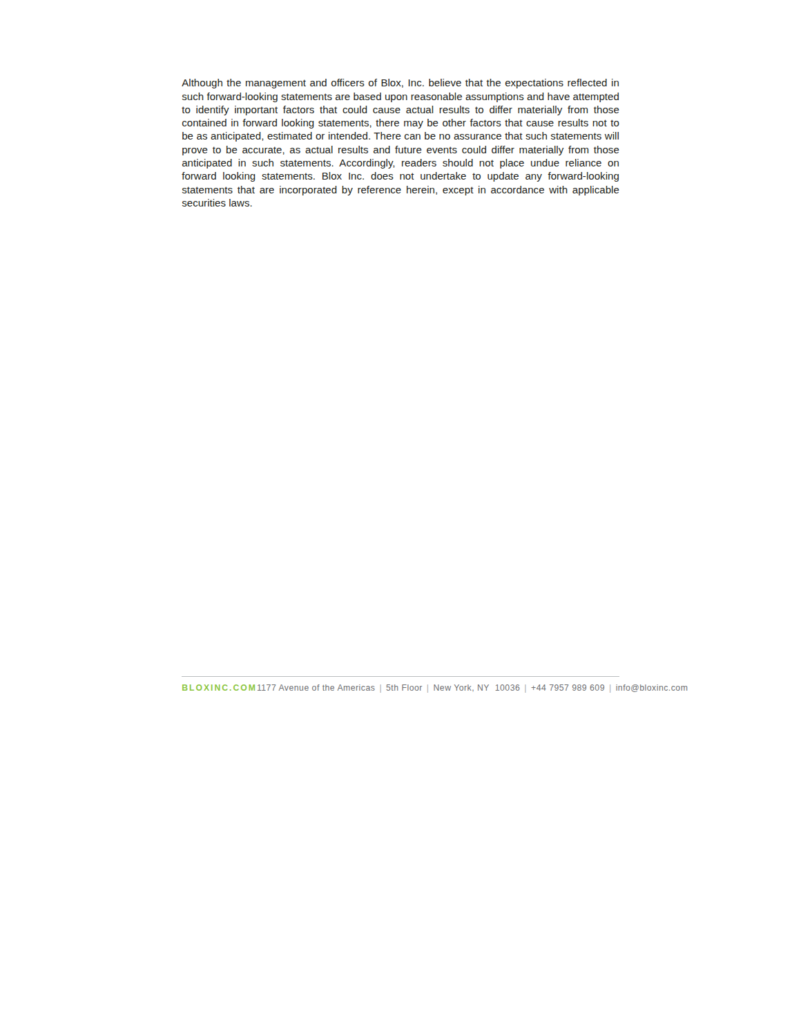Although the management and officers of Blox, Inc. believe that the expectations reflected in such forward-looking statements are based upon reasonable assumptions and have attempted to identify important factors that could cause actual results to differ materially from those contained in forward looking statements, there may be other factors that cause results not to be as anticipated, estimated or intended. There can be no assurance that such statements will prove to be accurate, as actual results and future events could differ materially from those anticipated in such statements. Accordingly, readers should not place undue reliance on forward looking statements. Blox Inc. does not undertake to update any forward-looking statements that are incorporated by reference herein, except in accordance with applicable securities laws.
BLOXINC.COM 1177 Avenue of the Americas|5th Floor|New York, NY 10036|+44 7957 989 609|info@bloxinc.com